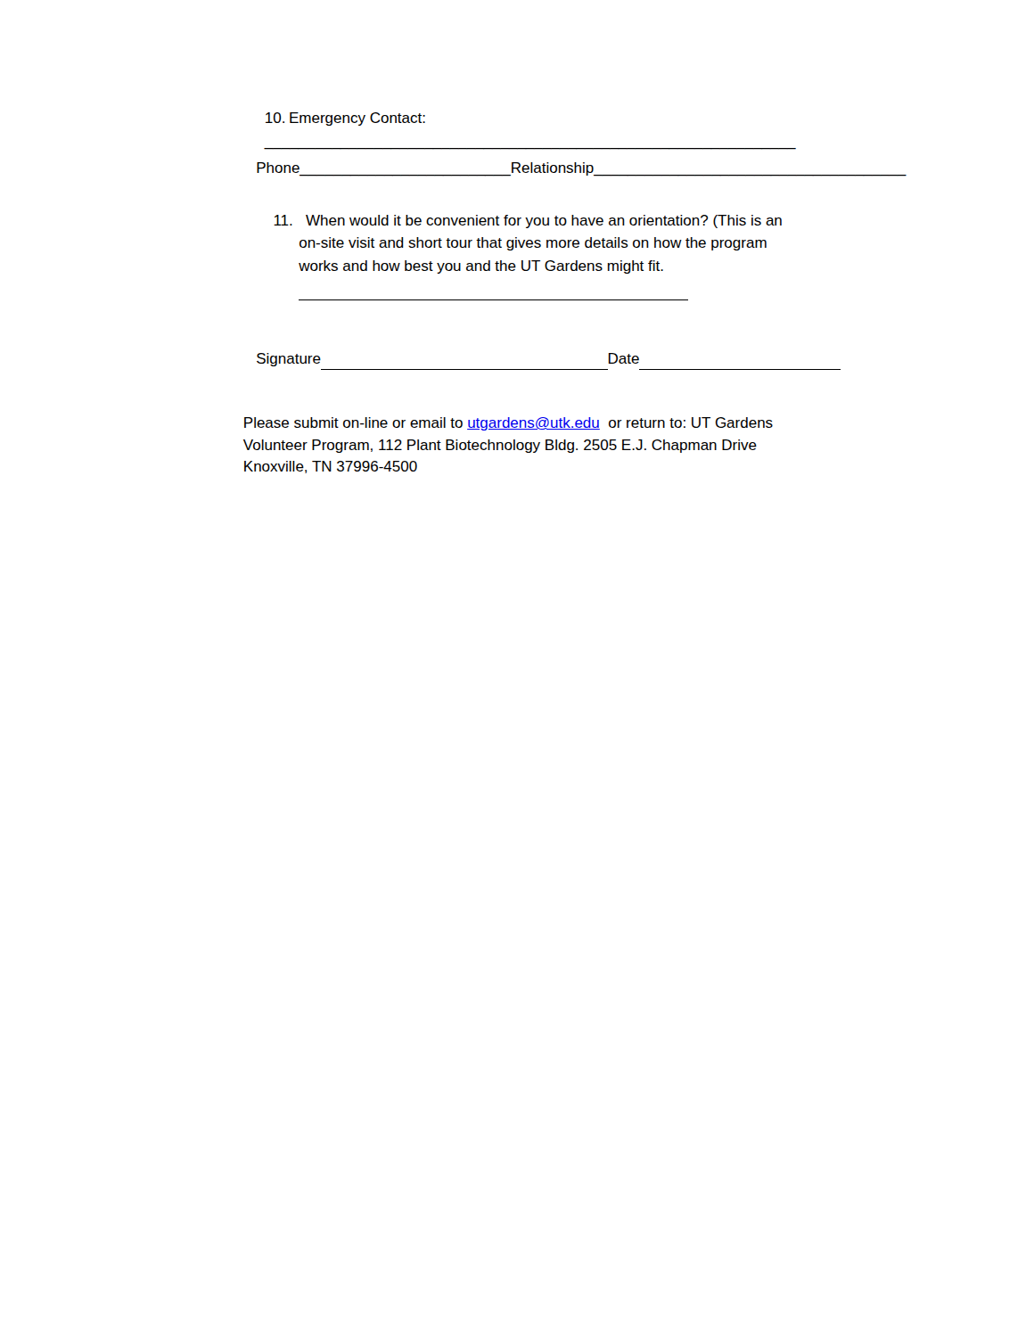10. Emergency Contact: _______________________________________________________________
Phone_________________________Relationship_____________________________________
11. When would it be convenient for you to have an orientation? (This is an on-site visit and short tour that gives more details on how the program works and how best you and the UT Gardens might fit.
Signature Date
Please submit on-line or email to utgardens@utk.edu or return to: UT Gardens Volunteer Program, 112 Plant Biotechnology Bldg. 2505 E.J. Chapman Drive Knoxville, TN 37996-4500